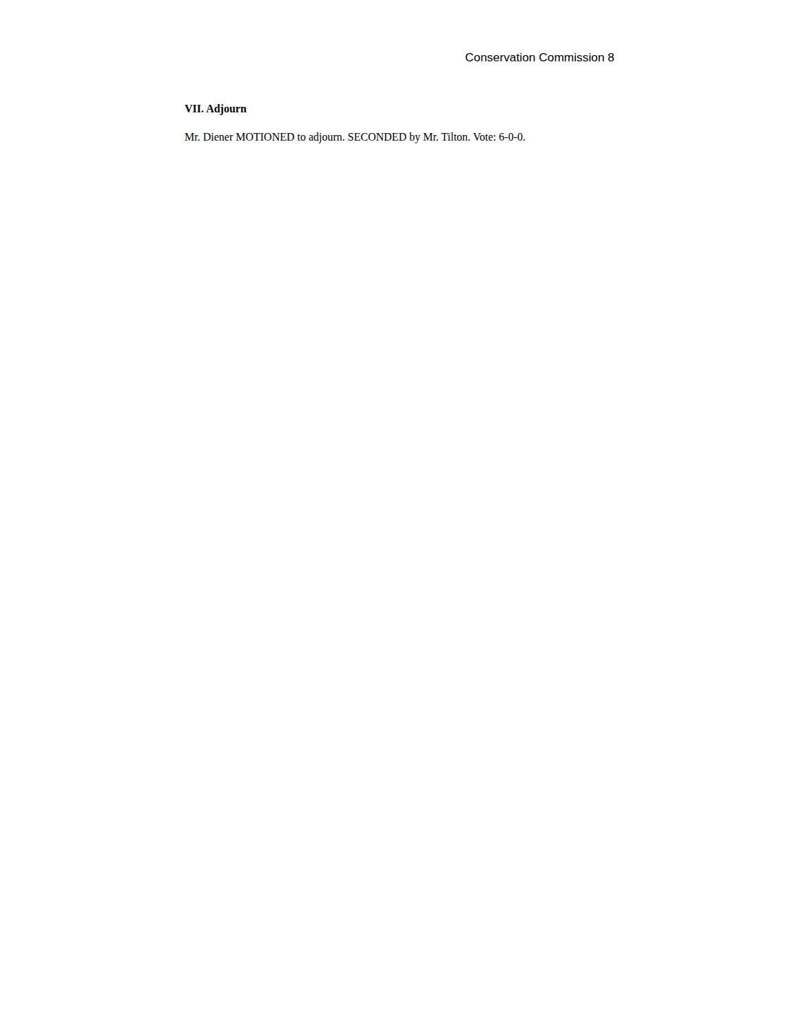Conservation Commission 8
VII. Adjourn
Mr. Diener MOTIONED to adjourn. SECONDED by Mr. Tilton. Vote: 6-0-0.